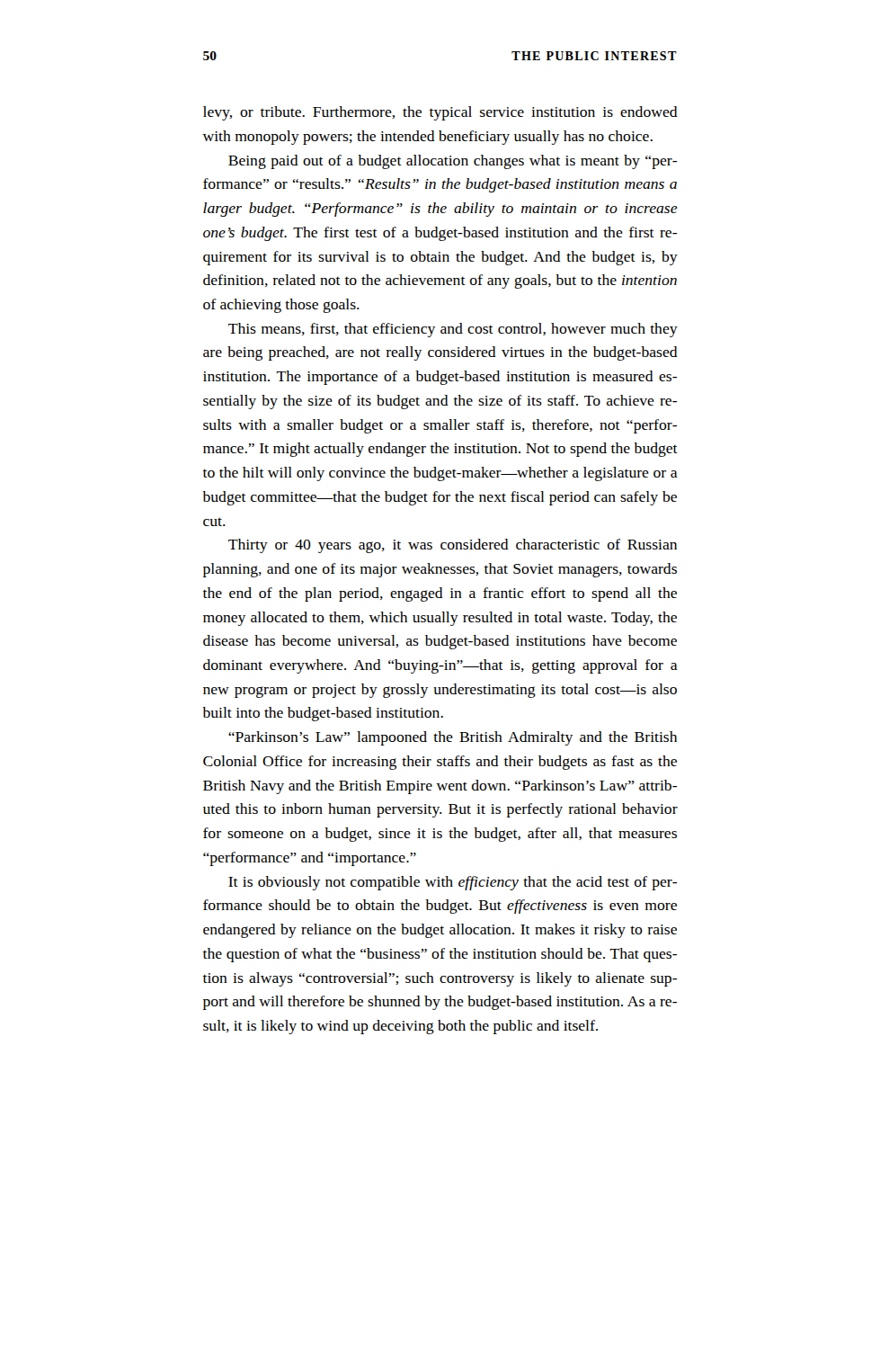50
The Public Interest
levy, or tribute. Furthermore, the typical service institution is endowed with monopoly powers; the intended beneficiary usually has no choice.
Being paid out of a budget allocation changes what is meant by “performance” or “results.” “Results” in the budget-based institution means a larger budget. “Performance” is the ability to maintain or to increase one’s budget. The first test of a budget-based institution and the first requirement for its survival is to obtain the budget. And the budget is, by definition, related not to the achievement of any goals, but to the intention of achieving those goals.
This means, first, that efficiency and cost control, however much they are being preached, are not really considered virtues in the budget-based institution. The importance of a budget-based institution is measured essentially by the size of its budget and the size of its staff. To achieve results with a smaller budget or a smaller staff is, therefore, not “performance.” It might actually endanger the institution. Not to spend the budget to the hilt will only convince the budget-maker—whether a legislature or a budget committee—that the budget for the next fiscal period can safely be cut.
Thirty or 40 years ago, it was considered characteristic of Russian planning, and one of its major weaknesses, that Soviet managers, towards the end of the plan period, engaged in a frantic effort to spend all the money allocated to them, which usually resulted in total waste. Today, the disease has become universal, as budget-based institutions have become dominant everywhere. And “buying-in”—that is, getting approval for a new program or project by grossly underestimating its total cost—is also built into the budget-based institution.
“Parkinson’s Law” lampooned the British Admiralty and the British Colonial Office for increasing their staffs and their budgets as fast as the British Navy and the British Empire went down. “Parkinson’s Law” attributed this to inborn human perversity. But it is perfectly rational behavior for someone on a budget, since it is the budget, after all, that measures “performance” and “importance.”
It is obviously not compatible with efficiency that the acid test of performance should be to obtain the budget. But effectiveness is even more endangered by reliance on the budget allocation. It makes it risky to raise the question of what the “business” of the institution should be. That question is always “controversial”; such controversy is likely to alienate support and will therefore be shunned by the budget-based institution. As a result, it is likely to wind up deceiving both the public and itself.